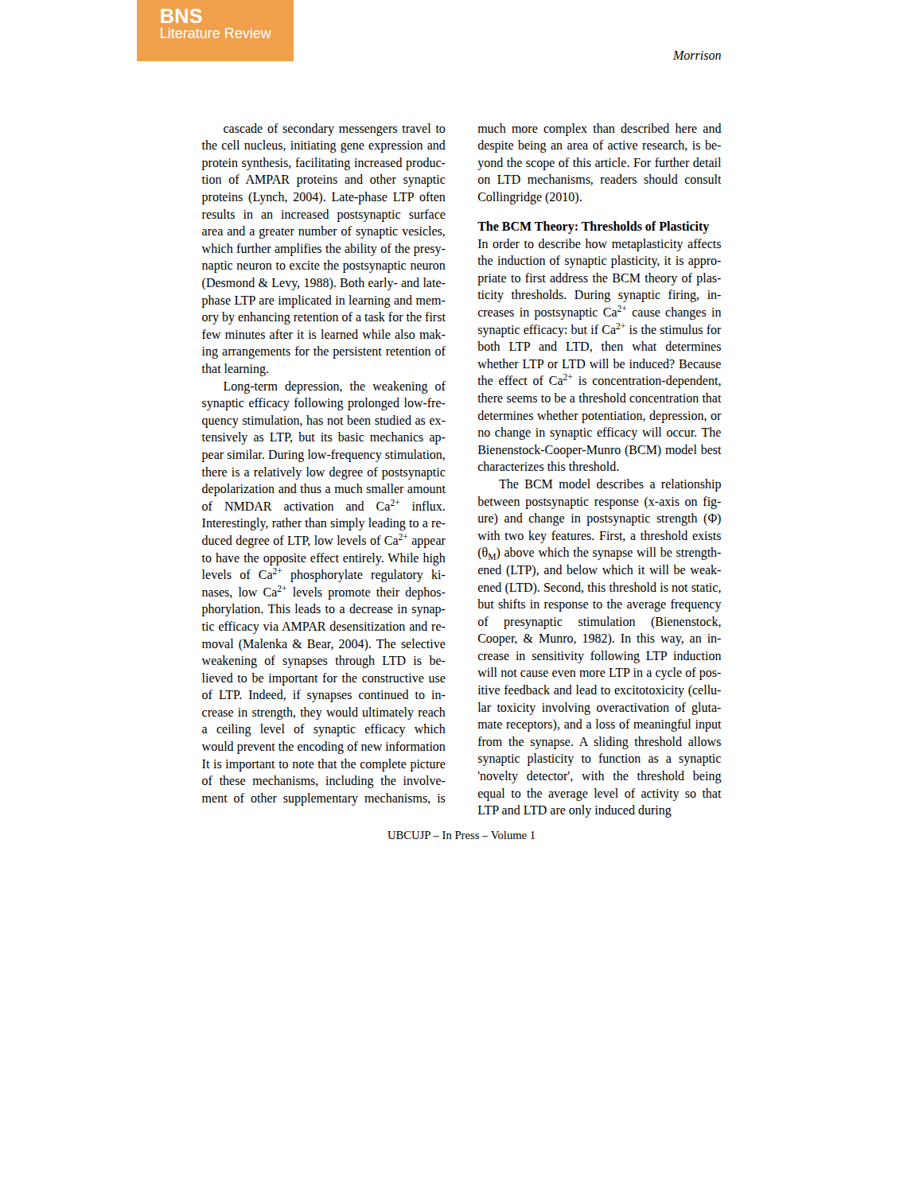BNS
Literature Review
Morrison
cascade of secondary messengers travel to the cell nucleus, initiating gene expression and protein synthesis, facilitating increased production of AMPAR proteins and other synaptic proteins (Lynch, 2004). Late-phase LTP often results in an increased postsynaptic surface area and a greater number of synaptic vesicles, which further amplifies the ability of the presynaptic neuron to excite the postsynaptic neuron (Desmond & Levy, 1988). Both early- and late-phase LTP are implicated in learning and memory by enhancing retention of a task for the first few minutes after it is learned while also making arrangements for the persistent retention of that learning.
Long-term depression, the weakening of synaptic efficacy following prolonged low-frequency stimulation, has not been studied as extensively as LTP, but its basic mechanics appear similar. During low-frequency stimulation, there is a relatively low degree of postsynaptic depolarization and thus a much smaller amount of NMDAR activation and Ca2+ influx. Interestingly, rather than simply leading to a reduced degree of LTP, low levels of Ca2+ appear to have the opposite effect entirely. While high levels of Ca2+ phosphorylate regulatory kinases, low Ca2+ levels promote their dephosphorylation. This leads to a decrease in synaptic efficacy via AMPAR desensitization and removal (Malenka & Bear, 2004). The selective weakening of synapses through LTD is believed to be important for the constructive use of LTP. Indeed, if synapses continued to increase in strength, they would ultimately reach a ceiling level of synaptic efficacy which would prevent the encoding of new information It is important to note that the complete picture of these mechanisms, including the involvement of other supplementary mechanisms, is much more complex than described here and despite being an area of active research, is beyond the scope of this article. For further detail on LTD mechanisms, readers should consult Collingridge (2010).
The BCM Theory: Thresholds of Plasticity
In order to describe how metaplasticity affects the induction of synaptic plasticity, it is appropriate to first address the BCM theory of plasticity thresholds. During synaptic firing, increases in postsynaptic Ca2+ cause changes in synaptic efficacy: but if Ca2+ is the stimulus for both LTP and LTD, then what determines whether LTP or LTD will be induced? Because the effect of Ca2+ is concentration-dependent, there seems to be a threshold concentration that determines whether potentiation, depression, or no change in synaptic efficacy will occur. The Bienenstock-Cooper-Munro (BCM) model best characterizes this threshold.
The BCM model describes a relationship between postsynaptic response (x-axis on figure) and change in postsynaptic strength (Φ) with two key features. First, a threshold exists (θM) above which the synapse will be strengthened (LTP), and below which it will be weakened (LTD). Second, this threshold is not static, but shifts in response to the average frequency of presynaptic stimulation (Bienenstock, Cooper, & Munro, 1982). In this way, an increase in sensitivity following LTP induction will not cause even more LTP in a cycle of positive feedback and lead to excitotoxicity (cellular toxicity involving overactivation of glutamate receptors), and a loss of meaningful input from the synapse. A sliding threshold allows synaptic plasticity to function as a synaptic 'novelty detector', with the threshold being equal to the average level of activity so that LTP and LTD are only induced during
UBCUJP – In Press – Volume 1